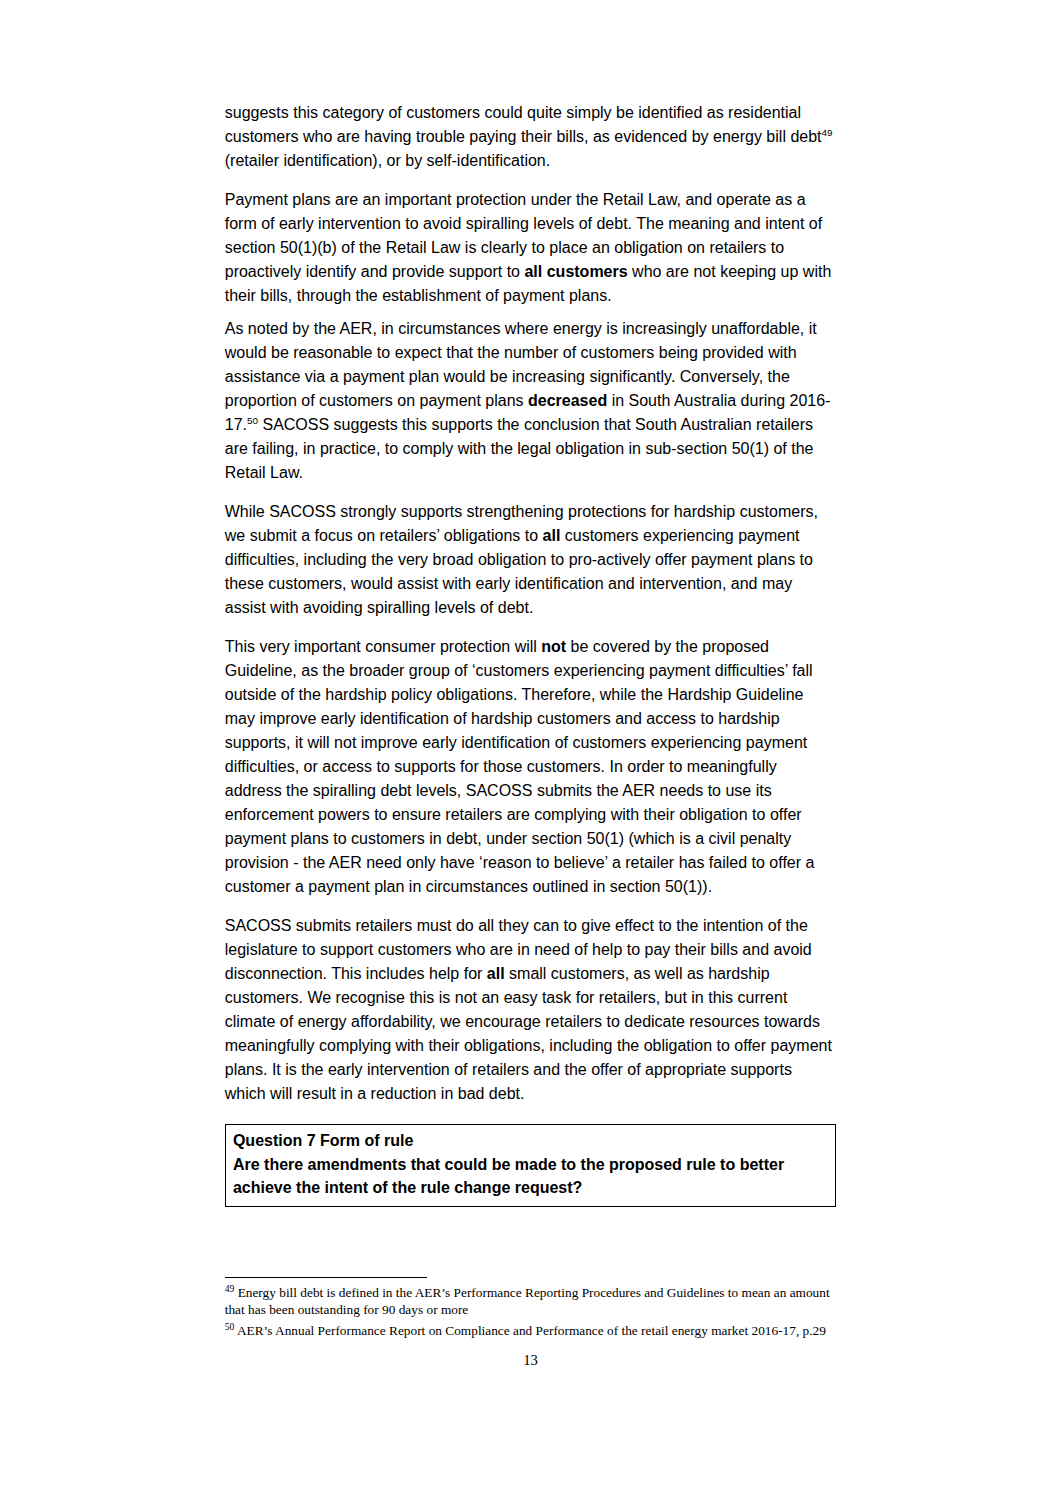suggests this category of customers could quite simply be identified as residential customers who are having trouble paying their bills, as evidenced by energy bill debt49 (retailer identification), or by self-identification.
Payment plans are an important protection under the Retail Law, and operate as a form of early intervention to avoid spiralling levels of debt. The meaning and intent of section 50(1)(b) of the Retail Law is clearly to place an obligation on retailers to proactively identify and provide support to all customers who are not keeping up with their bills, through the establishment of payment plans.
As noted by the AER, in circumstances where energy is increasingly unaffordable, it would be reasonable to expect that the number of customers being provided with assistance via a payment plan would be increasing significantly. Conversely, the proportion of customers on payment plans decreased in South Australia during 2016-17.50 SACOSS suggests this supports the conclusion that South Australian retailers are failing, in practice, to comply with the legal obligation in sub-section 50(1) of the Retail Law.
While SACOSS strongly supports strengthening protections for hardship customers, we submit a focus on retailers’ obligations to all customers experiencing payment difficulties, including the very broad obligation to pro-actively offer payment plans to these customers, would assist with early identification and intervention, and may assist with avoiding spiralling levels of debt.
This very important consumer protection will not be covered by the proposed Guideline, as the broader group of ‘customers experiencing payment difficulties’ fall outside of the hardship policy obligations. Therefore, while the Hardship Guideline may improve early identification of hardship customers and access to hardship supports, it will not improve early identification of customers experiencing payment difficulties, or access to supports for those customers. In order to meaningfully address the spiralling debt levels, SACOSS submits the AER needs to use its enforcement powers to ensure retailers are complying with their obligation to offer payment plans to customers in debt, under section 50(1) (which is a civil penalty provision - the AER need only have ‘reason to believe’ a retailer has failed to offer a customer a payment plan in circumstances outlined in section 50(1)).
SACOSS submits retailers must do all they can to give effect to the intention of the legislature to support customers who are in need of help to pay their bills and avoid disconnection. This includes help for all small customers, as well as hardship customers. We recognise this is not an easy task for retailers, but in this current climate of energy affordability, we encourage retailers to dedicate resources towards meaningfully complying with their obligations, including the obligation to offer payment plans. It is the early intervention of retailers and the offer of appropriate supports which will result in a reduction in bad debt.
Question 7 Form of rule
Are there amendments that could be made to the proposed rule to better achieve the intent of the rule change request?
49 Energy bill debt is defined in the AER’s Performance Reporting Procedures and Guidelines to mean an amount that has been outstanding for 90 days or more
50 AER’s Annual Performance Report on Compliance and Performance of the retail energy market 2016-17, p.29
13